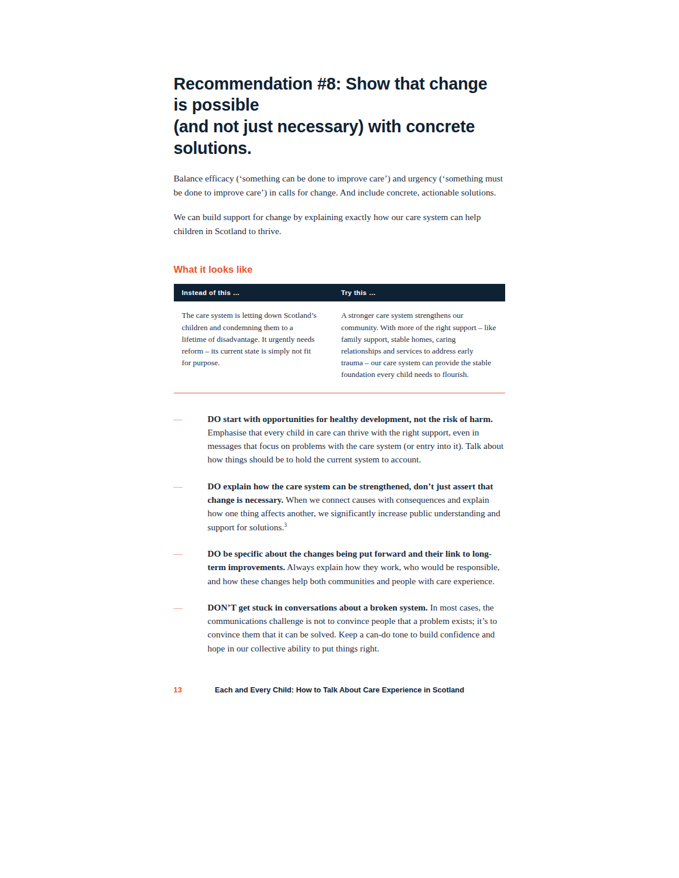Recommendation #8: Show that change is possible
(and not just necessary) with concrete solutions.
Balance efficacy (‘something can be done to improve care’) and urgency (‘something must be done to improve care’) in calls for change. And include concrete, actionable solutions.
We can build support for change by explaining exactly how our care system can help children in Scotland to thrive.
What it looks like
| Instead of this … | Try this … |
| --- | --- |
| The care system is letting down Scotland’s children and condemning them to a lifetime of disadvantage. It urgently needs reform – its current state is simply not fit for purpose. | A stronger care system strengthens our community. With more of the right support – like family support, stable homes, caring relationships and services to address early trauma – our care system can provide the stable foundation every child needs to flourish. |
DO start with opportunities for healthy development, not the risk of harm. Emphasise that every child in care can thrive with the right support, even in messages that focus on problems with the care system (or entry into it). Talk about how things should be to hold the current system to account.
DO explain how the care system can be strengthened, don’t just assert that change is necessary. When we connect causes with consequences and explain how one thing affects another, we significantly increase public understanding and support for solutions.3
DO be specific about the changes being put forward and their link to long-term improvements. Always explain how they work, who would be responsible, and how these changes help both communities and people with care experience.
DON’T get stuck in conversations about a broken system. In most cases, the communications challenge is not to convince people that a problem exists; it’s to convince them that it can be solved. Keep a can-do tone to build confidence and hope in our collective ability to put things right.
13
Each and Every Child: How to Talk About Care Experience in Scotland